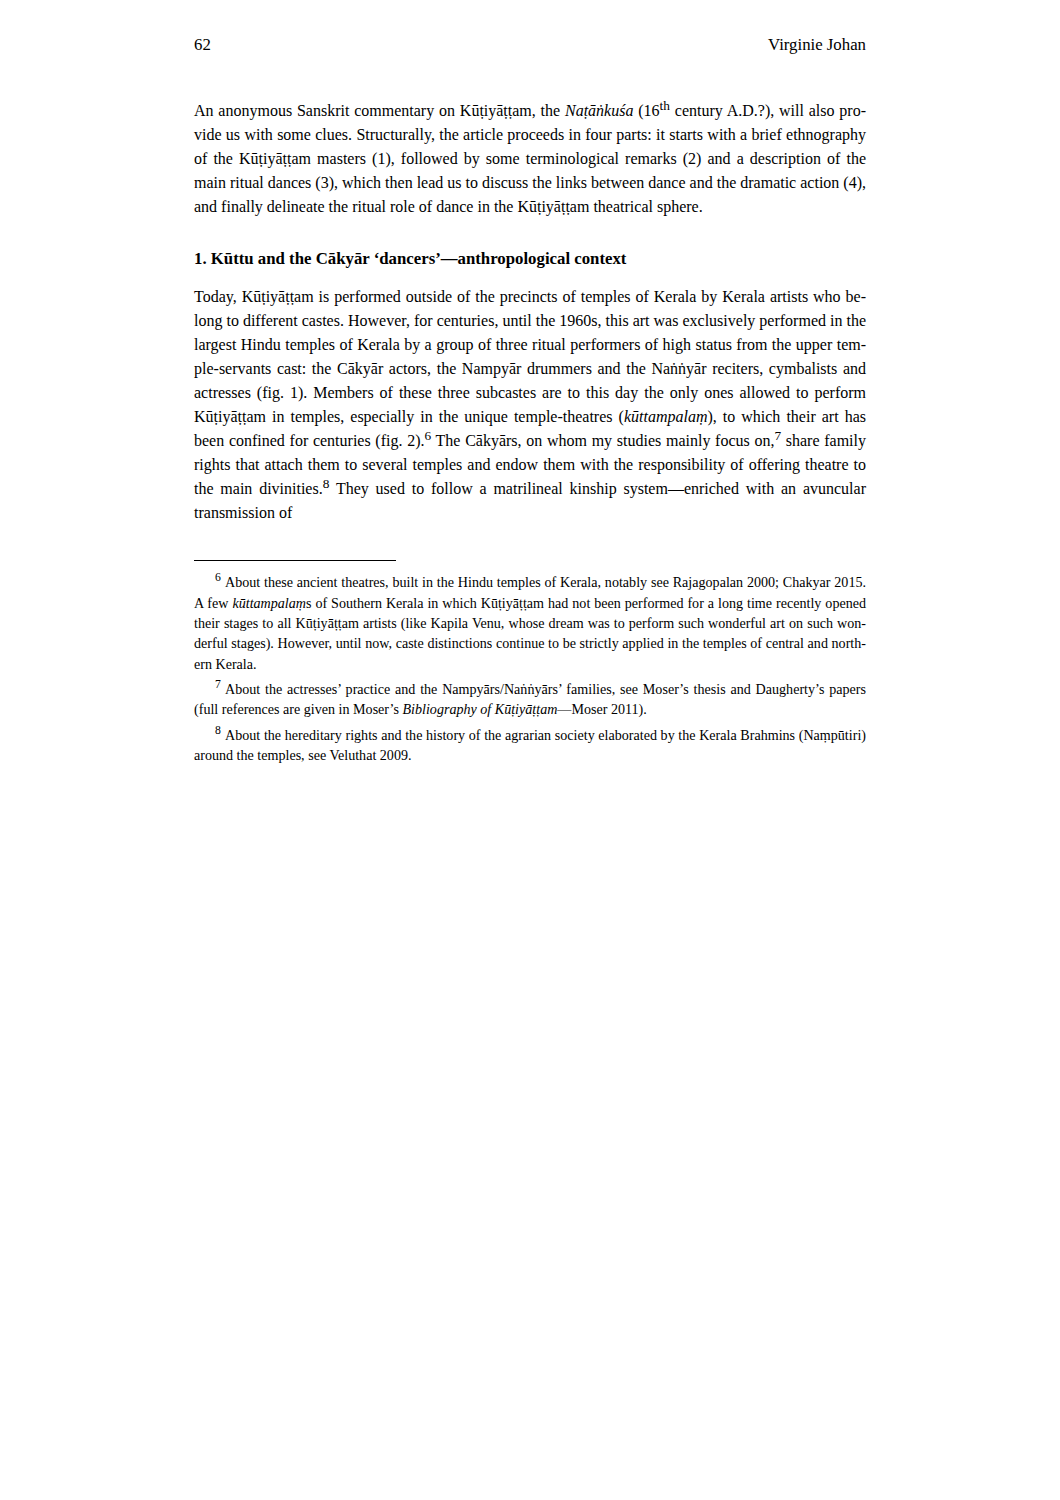62 Virginie Johan
An anonymous Sanskrit commentary on Kūṭiyāṭṭam, the Naṭāṅkuśa (16th century A.D.?), will also provide us with some clues. Structurally, the article proceeds in four parts: it starts with a brief ethnography of the Kūṭiyāṭṭam masters (1), followed by some terminological remarks (2) and a description of the main ritual dances (3), which then lead us to discuss the links between dance and the dramatic action (4), and finally delineate the ritual role of dance in the Kūṭiyāṭṭam theatrical sphere.
1. Kūttu and the Cākyār ‘dancers’—anthropological context
Today, Kūṭiyāṭṭam is performed outside of the precincts of temples of Kerala by Kerala artists who belong to different castes. However, for centuries, until the 1960s, this art was exclusively performed in the largest Hindu temples of Kerala by a group of three ritual performers of high status from the upper temple-servants cast: the Cākyār actors, the Nampyār drummers and the Naṅṅyār reciters, cymbalists and actresses (fig. 1). Members of these three subcastes are to this day the only ones allowed to perform Kūṭiyāṭṭam in temples, especially in the unique temple-theatres (kūttampalaṃ), to which their art has been confined for centuries (fig. 2).6 The Cākyārs, on whom my studies mainly focus on,7 share family rights that attach them to several temples and endow them with the responsibility of offering theatre to the main divinities.8 They used to follow a matrilineal kinship system—enriched with an avuncular transmission of
6About these ancient theatres, built in the Hindu temples of Kerala, notably see Rajagopalan 2000; Chakyar 2015. A few kūttampalaṃs of Southern Kerala in which Kūṭiyāṭṭam had not been performed for a long time recently opened their stages to all Kūṭiyāṭṭam artists (like Kapila Venu, whose dream was to perform such wonderful art on such wonderful stages). However, until now, caste distinctions continue to be strictly applied in the temples of central and northern Kerala.
7About the actresses’ practice and the Nampyārs/Naṅṅyārs’ families, see Moser’s thesis and Daugherty’s papers (full references are given in Moser’s Bibliography of Kūṭiyāṭṭam—Moser 2011).
8About the hereditary rights and the history of the agrarian society elaborated by the Kerala Brahmins (Naṃpūtiri) around the temples, see Veluthat 2009.